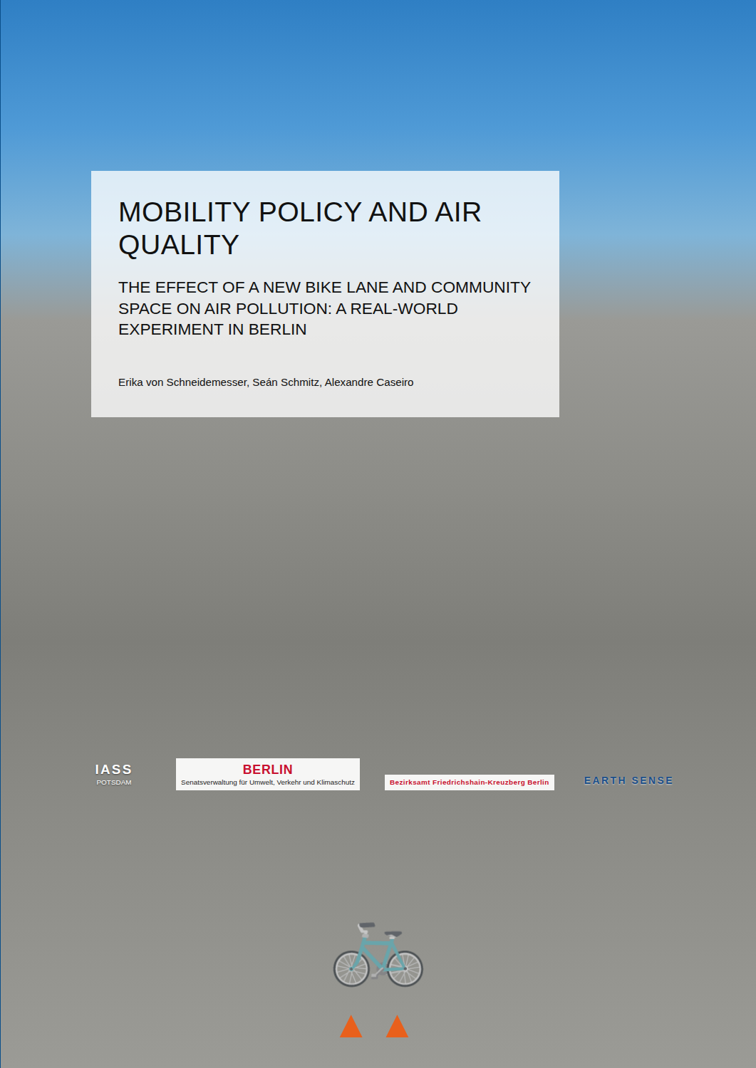Mobility Policy and Air Quality
The effect of a new bike lane and community space on air pollution: a real-world experiment in Berlin
Erika von Schneidemesser, Seán Schmitz, Alexandre Caseiro
IASSPOTSDAM
BERLINSenatsverwaltung für Umwelt, Verkehr und Klimaschutz
Bezirksamt Friedrichshain-Kreuzberg Berlin
EARTH SENSE
🚲
▲▲